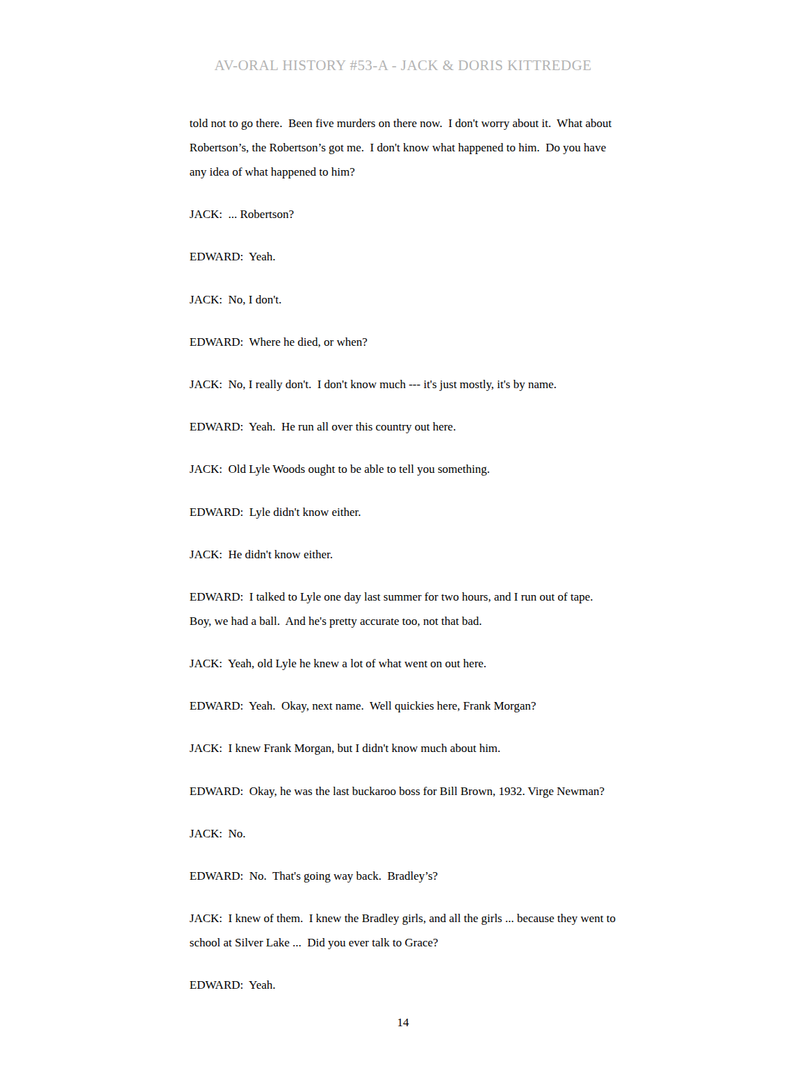AV-ORAL HISTORY #53-A - JACK & DORIS KITTREDGE
told not to go there. Been five murders on there now. I don't worry about it. What about Robertson’s, the Robertson’s got me. I don't know what happened to him. Do you have any idea of what happened to him?
JACK: ... Robertson?
EDWARD: Yeah.
JACK: No, I don't.
EDWARD: Where he died, or when?
JACK: No, I really don't. I don't know much --- it's just mostly, it's by name.
EDWARD: Yeah. He run all over this country out here.
JACK: Old Lyle Woods ought to be able to tell you something.
EDWARD: Lyle didn't know either.
JACK: He didn't know either.
EDWARD: I talked to Lyle one day last summer for two hours, and I run out of tape. Boy, we had a ball. And he's pretty accurate too, not that bad.
JACK: Yeah, old Lyle he knew a lot of what went on out here.
EDWARD: Yeah. Okay, next name. Well quickies here, Frank Morgan?
JACK: I knew Frank Morgan, but I didn't know much about him.
EDWARD: Okay, he was the last buckaroo boss for Bill Brown, 1932. Virge Newman?
JACK: No.
EDWARD: No. That's going way back. Bradley’s?
JACK: I knew of them. I knew the Bradley girls, and all the girls ... because they went to school at Silver Lake ... Did you ever talk to Grace?
EDWARD: Yeah.
14